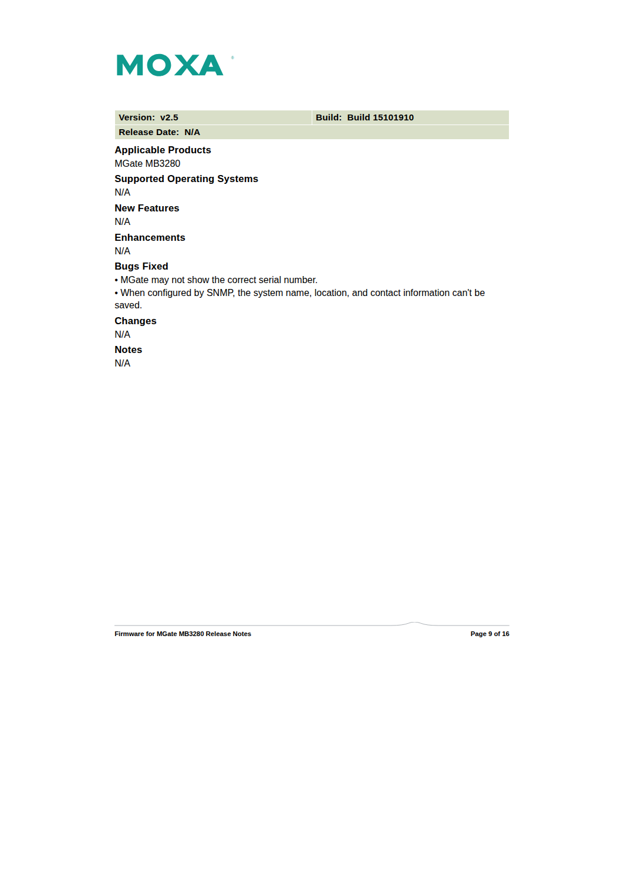®
| Version: v2.5 | Build: Build 15101910 |
| Release Date: N/A |
Applicable Products
MGate MB3280
Supported Operating Systems
N/A
New Features
N/A
Enhancements
N/A
Bugs Fixed
• MGate may not show the correct serial number.
• When configured by SNMP, the system name, location, and contact information can't be saved.
Changes
N/A
Notes
N/A
Firmware for MGate MB3280 Release Notes Page 9 of 16